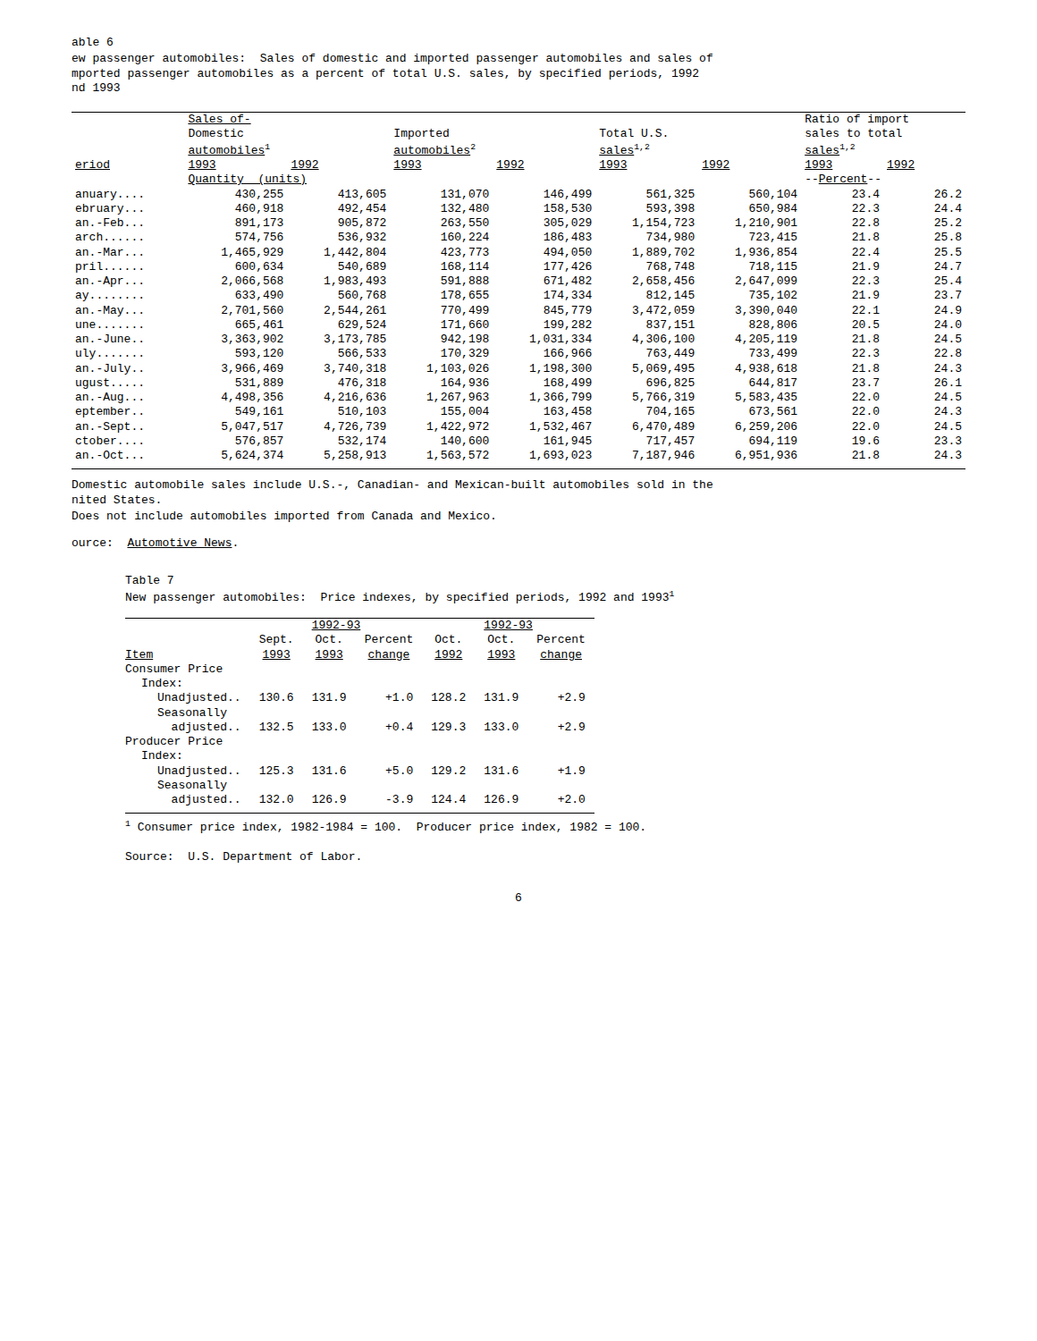able 6
ew passenger automobiles: Sales of domestic and imported passenger automobiles and sales of
mported passenger automobiles as a percent of total U.S. sales, by specified periods, 1992
nd 1993
| | Sales of- | | Ratio of import |
| --- | --- | --- | --- |
| | Domestic | Imported | Total U.S. | sales to total |
| | automobiles 1 | automobiles 2 | sales 1,2 | sales 1,2 |
| eriod | 1993 | 1992 | 1993 | 1992 | 1993 | 1992 | 1993 | 1992 |
| | Quantity (units) | -- Percent -- |
| anuary.... | 430,255 | 413,605 | 131,070 | 146,499 | 561,325 | 560,104 | 23.4 | 26.2 |
| ebruary... | 460,918 | 492,454 | 132,480 | 158,530 | 593,398 | 650,984 | 22.3 | 24.4 |
| an.-Feb... | 891,173 | 905,872 | 263,550 | 305,029 | 1,154,723 | 1,210,901 | 22.8 | 25.2 |
| arch...... | 574,756 | 536,932 | 160,224 | 186,483 | 734,980 | 723,415 | 21.8 | 25.8 |
| an.-Mar... | 1,465,929 | 1,442,804 | 423,773 | 494,050 | 1,889,702 | 1,936,854 | 22.4 | 25.5 |
| pril...... | 600,634 | 540,689 | 168,114 | 177,426 | 768,748 | 718,115 | 21.9 | 24.7 |
| an.-Apr... | 2,066,568 | 1,983,493 | 591,888 | 671,482 | 2,658,456 | 2,647,099 | 22.3 | 25.4 |
| ay........ | 633,490 | 560,768 | 178,655 | 174,334 | 812,145 | 735,102 | 21.9 | 23.7 |
| an.-May... | 2,701,560 | 2,544,261 | 770,499 | 845,779 | 3,472,059 | 3,390,040 | 22.1 | 24.9 |
| une....... | 665,461 | 629,524 | 171,660 | 199,282 | 837,151 | 828,806 | 20.5 | 24.0 |
| an.-June.. | 3,363,902 | 3,173,785 | 942,198 | 1,031,334 | 4,306,100 | 4,205,119 | 21.8 | 24.5 |
| uly....... | 593,120 | 566,533 | 170,329 | 166,966 | 763,449 | 733,499 | 22.3 | 22.8 |
| an.-July.. | 3,966,469 | 3,740,318 | 1,103,026 | 1,198,300 | 5,069,495 | 4,938,618 | 21.8 | 24.3 |
| ugust..... | 531,889 | 476,318 | 164,936 | 168,499 | 696,825 | 644,817 | 23.7 | 26.1 |
| an.-Aug... | 4,498,356 | 4,216,636 | 1,267,963 | 1,366,799 | 5,766,319 | 5,583,435 | 22.0 | 24.5 |
| eptember.. | 549,161 | 510,103 | 155,004 | 163,458 | 704,165 | 673,561 | 22.0 | 24.3 |
| an.-Sept.. | 5,047,517 | 4,726,739 | 1,422,972 | 1,532,467 | 6,470,489 | 6,259,206 | 22.0 | 24.5 |
| ctober.... | 576,857 | 532,174 | 140,600 | 161,945 | 717,457 | 694,119 | 19.6 | 23.3 |
| an.-Oct... | 5,624,374 | 5,258,913 | 1,563,572 | 1,693,023 | 7,187,946 | 6,951,936 | 21.8 | 24.3 |
Domestic automobile sales include U.S.-, Canadian- and Mexican-built automobiles sold in the
nited States.
Does not include automobiles imported from Canada and Mexico.
ource: Automotive News.
Table 7
New passenger automobiles: Price indexes, by specified periods, 1992 and 19931
| | 1992-93 | 1992-93 |
| --- | --- | --- |
| | Sept. | Oct. | Percent | Oct. | Oct. | Percent |
| Item | 1993 | 1993 | change | 1992 | 1993 | change |
| Consumer Price | | | | | | |
| Index: | | | | | | |
| Unadjusted.. | 130.6 | 131.9 | +1.0 | 128.2 | 131.9 | +2.9 |
| Seasonally | | | | | | |
| adjusted.. | 132.5 | 133.0 | +0.4 | 129.3 | 133.0 | +2.9 |
| Producer Price | | | | | | |
| Index: | | | | | | |
| Unadjusted.. | 125.3 | 131.6 | +5.0 | 129.2 | 131.6 | +1.9 |
| Seasonally | | | | | | |
| adjusted.. | 132.0 | 126.9 | -3.9 | 124.4 | 126.9 | +2.0 |
1 Consumer price index, 1982-1984 = 100. Producer price index, 1982 = 100.
Source: U.S. Department of Labor.
6